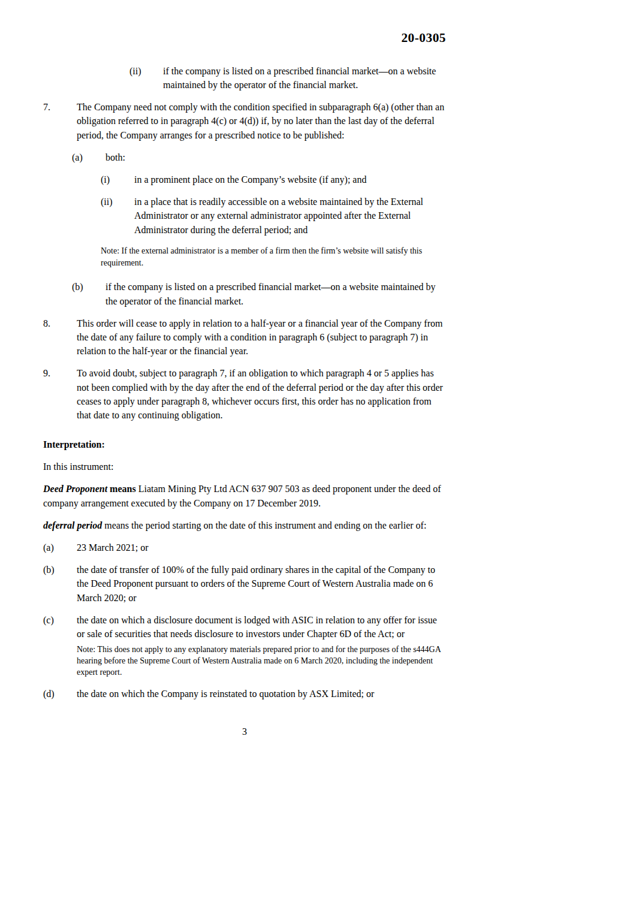20-0305
(ii)
if the company is listed on a prescribed financial market—on a website maintained by the operator of the financial market.
7.
The Company need not comply with the condition specified in subparagraph 6(a) (other than an obligation referred to in paragraph 4(c) or 4(d)) if, by no later than the last day of the deferral period, the Company arranges for a prescribed notice to be published:
(a)
both:
(i)
in a prominent place on the Company’s website (if any); and
(ii)
in a place that is readily accessible on a website maintained by the External Administrator or any external administrator appointed after the External Administrator during the deferral period; and
Note: If the external administrator is a member of a firm then the firm’s website will satisfy this requirement.
(b)
if the company is listed on a prescribed financial market—on a website maintained by the operator of the financial market.
8.
This order will cease to apply in relation to a half-year or a financial year of the Company from the date of any failure to comply with a condition in paragraph 6 (subject to paragraph 7) in relation to the half-year or the financial year.
9.
To avoid doubt, subject to paragraph 7, if an obligation to which paragraph 4 or 5 applies has not been complied with by the day after the end of the deferral period or the day after this order ceases to apply under paragraph 8, whichever occurs first, this order has no application from that date to any continuing obligation.
Interpretation:
In this instrument:
Deed Proponent means Liatam Mining Pty Ltd ACN 637 907 503 as deed proponent under the deed of company arrangement executed by the Company on 17 December 2019.
deferral period means the period starting on the date of this instrument and ending on the earlier of:
(a)
23 March 2021; or
(b)
the date of transfer of 100% of the fully paid ordinary shares in the capital of the Company to the Deed Proponent pursuant to orders of the Supreme Court of Western Australia made on 6 March 2020; or
(c)
the date on which a disclosure document is lodged with ASIC in relation to any offer for issue or sale of securities that needs disclosure to investors under Chapter 6D of the Act; or
Note: This does not apply to any explanatory materials prepared prior to and for the purposes of the s444GA hearing before the Supreme Court of Western Australia made on 6 March 2020, including the independent expert report.
(d)
the date on which the Company is reinstated to quotation by ASX Limited; or
3